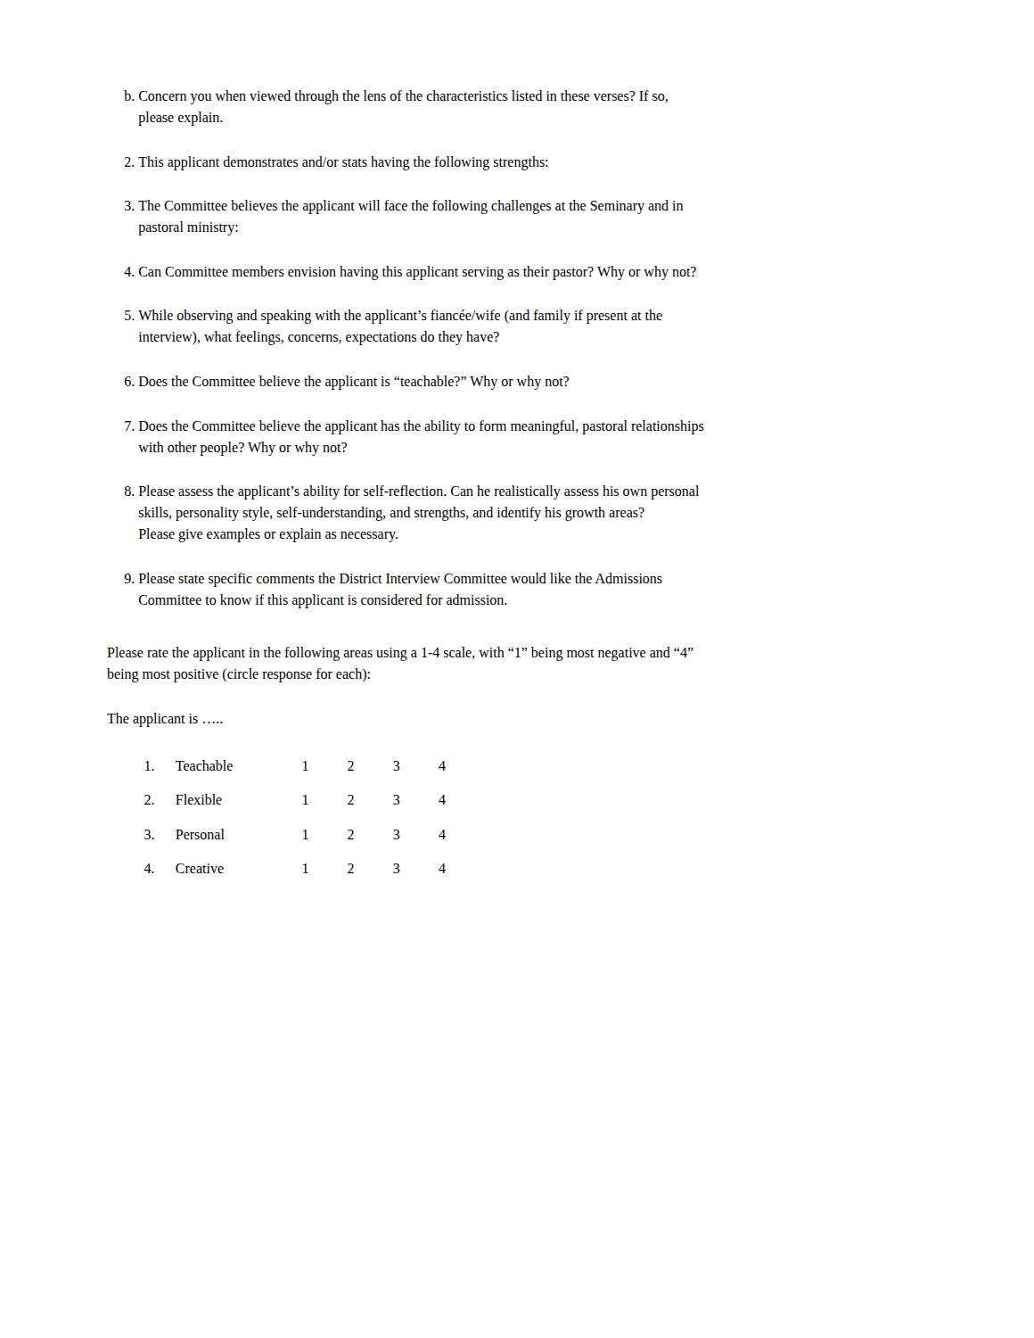Concern you when viewed through the lens of the characteristics listed in these verses? If so, please explain.
This applicant demonstrates and/or stats having the following strengths:
The Committee believes the applicant will face the following challenges at the Seminary and in pastoral ministry:
Can Committee members envision having this applicant serving as their pastor? Why or why not?
While observing and speaking with the applicant’s fiancée/wife (and family if present at the interview), what feelings, concerns, expectations do they have?
Does the Committee believe the applicant is “teachable?” Why or why not?
Does the Committee believe the applicant has the ability to form meaningful, pastoral relationships with other people? Why or why not?
Please assess the applicant’s ability for self-reflection. Can he realistically assess his own personal skills, personality style, self-understanding, and strengths, and identify his growth areas?
Please give examples or explain as necessary.
Please state specific comments the District Interview Committee would like the Admissions Committee to know if this applicant is considered for admission.
Please rate the applicant in the following areas using a 1-4 scale, with “1” being most negative and “4” being most positive (circle response for each):
The applicant is …..
| 1. | Teachable | 1 | 2 | 3 | 4 |
| 2. | Flexible | 1 | 2 | 3 | 4 |
| 3. | Personal | 1 | 2 | 3 | 4 |
| 4. | Creative | 1 | 2 | 3 | 4 |